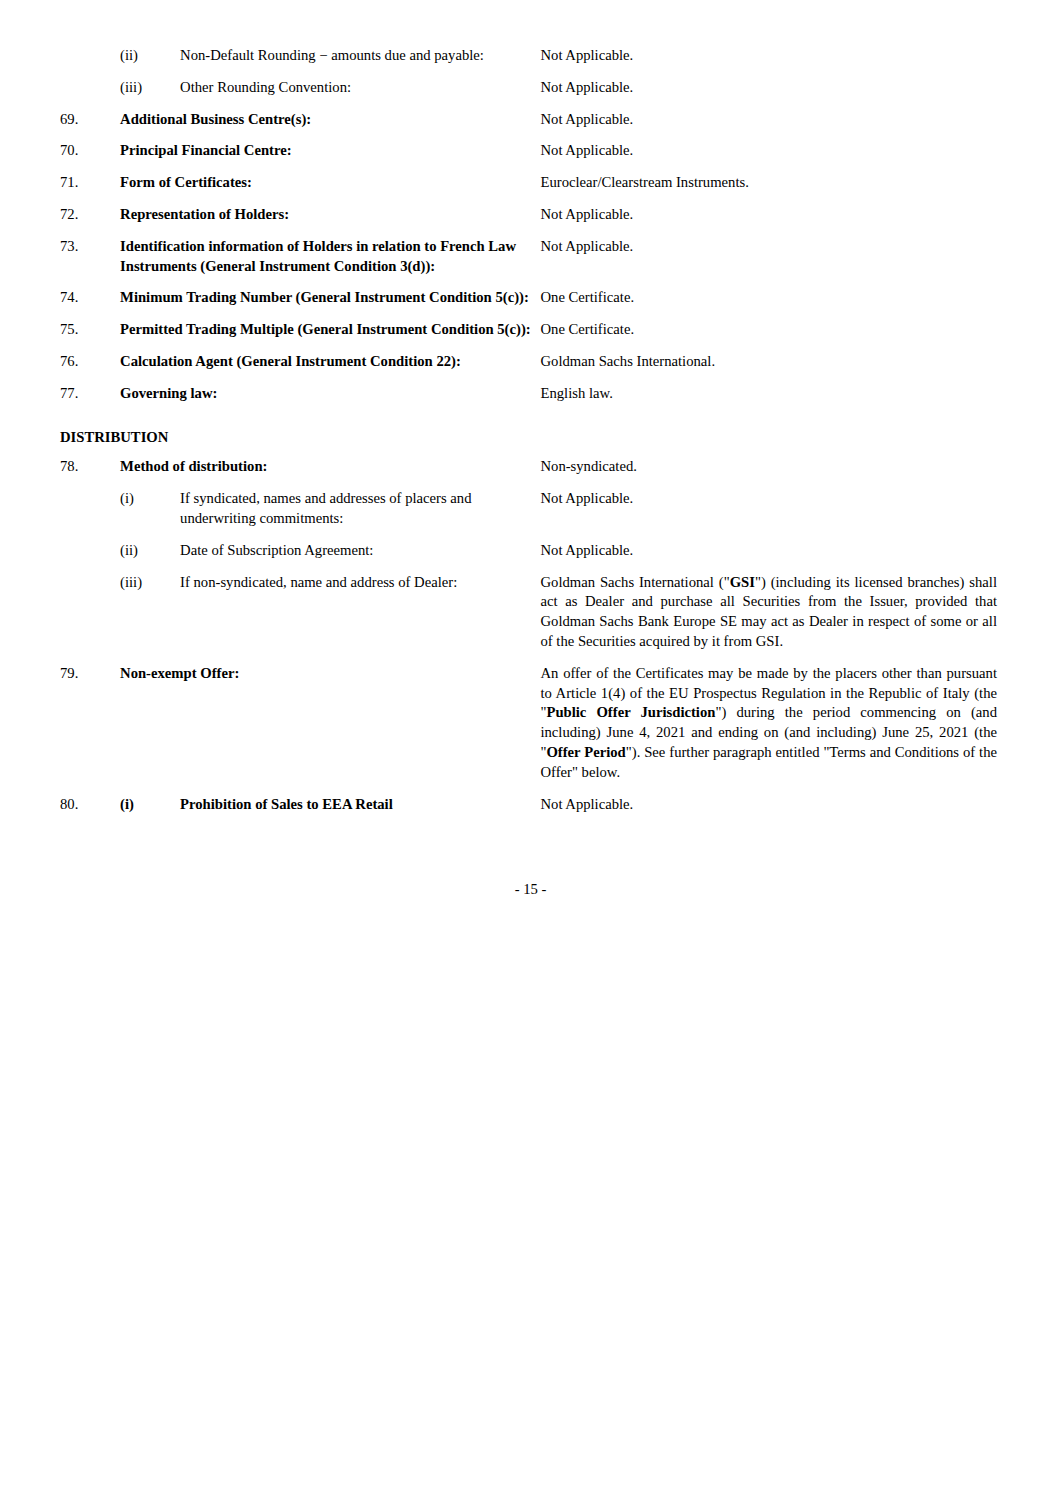| | (ii) | Non-Default Rounding − amounts due and payable: | Not Applicable. |
| | (iii) | Other Rounding Convention: | Not Applicable. |
| 69. | Additional Business Centre(s): | Not Applicable. |
| 70. | Principal Financial Centre: | Not Applicable. |
| 71. | Form of Certificates: | Euroclear/Clearstream Instruments. |
| 72. | Representation of Holders: | Not Applicable. |
| 73. | Identification information of Holders in relation to French Law Instruments (General Instrument Condition 3(d)): | Not Applicable. |
| 74. | Minimum Trading Number (General Instrument Condition 5(c)): | One Certificate. |
| 75. | Permitted Trading Multiple (General Instrument Condition 5(c)): | One Certificate. |
| 76. | Calculation Agent (General Instrument Condition 22): | Goldman Sachs International. |
| 77. | Governing law: | English law. |
DISTRIBUTION
| 78. | Method of distribution: | Non-syndicated. |
| | (i) | If syndicated, names and addresses of placers and underwriting commitments: | Not Applicable. |
| | (ii) | Date of Subscription Agreement: | Not Applicable. |
| | (iii) | If non-syndicated, name and address of Dealer: | Goldman Sachs International (" GSI ") (including its licensed branches) shall act as Dealer and purchase all Securities from the Issuer, provided that Goldman Sachs Bank Europe SE may act as Dealer in respect of some or all of the Securities acquired by it from GSI. |
| 79. | Non-exempt Offer: | An offer of the Certificates may be made by the placers other than pursuant to Article 1(4) of the EU Prospectus Regulation in the Republic of Italy (the " Public Offer Jurisdiction ") during the period commencing on (and including) June 4, 2021 and ending on (and including) June 25, 2021 (the " Offer Period "). See further paragraph entitled "Terms and Conditions of the Offer" below. |
| 80. | (i) | Prohibition of Sales to EEA Retail | Not Applicable. |
- 15 -